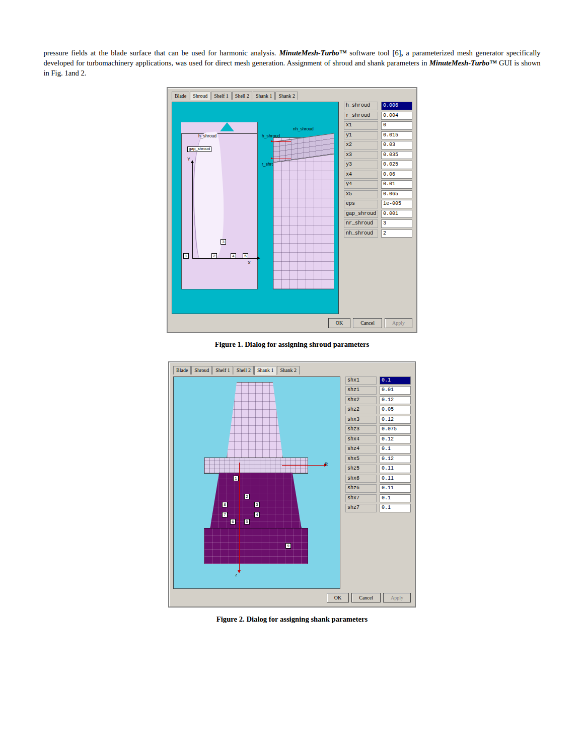pressure fields at the blade surface that can be used for harmonic analysis. MinuteMesh-Turbo™ software tool [6], a parameterized mesh generator specifically developed for turbomachinery applications, was used for direct mesh generation. Assignment of shroud and shank parameters in MinuteMesh-Turbo™ GUI is shown in Fig. 1and 2.
Blade Shroud Shelf 1 Shell 2 Shank 1 Shank 2
Y X h_shroud gap_shroud h_shroud nh_shroud r_shroud nr_shroud
1 2 3 4 5
h_shroud
0.006
r_shroud
0.004
x1
0
y1
0.015
x2
0.03
x3
0.035
y3
0.025
x4
0.06
y4
0.01
x5
0.065
eps
1e-005
gap_shroud
0.001
nr_shroud
3
nh_shroud
2
OK Cancel Apply
Figure 1. Dialog for assigning shroud parameters
Blade Shroud Shelf 1 Shell 2 Shank 1 Shank 2
z R 1 2 3 4 5 6 7 8 9
shx1
0.1
shz1
0.01
shx2
0.12
shz2
0.05
shx3
0.12
shz3
0.075
shx4
0.12
shz4
0.1
shx5
0.12
shz5
0.11
shx6
0.11
shz6
0.11
shx7
0.1
shz7
0.1
OK Cancel Apply
Figure 2. Dialog for assigning shank parameters